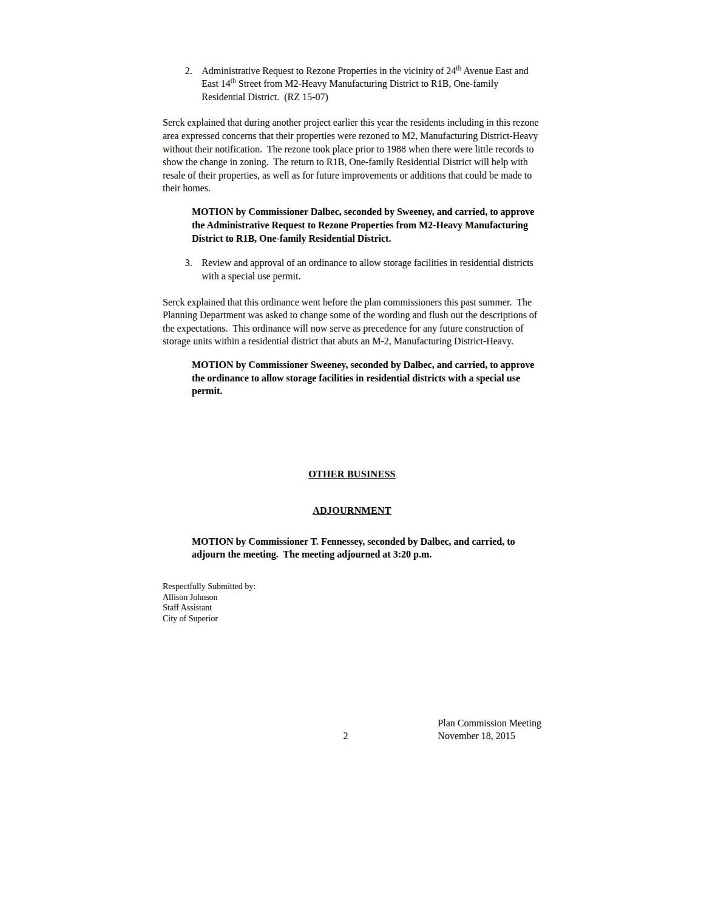Administrative Request to Rezone Properties in the vicinity of 24th Avenue East and East 14th Street from M2-Heavy Manufacturing District to R1B, One-family Residential District. (RZ 15-07)
Serck explained that during another project earlier this year the residents including in this rezone area expressed concerns that their properties were rezoned to M2, Manufacturing District-Heavy without their notification. The rezone took place prior to 1988 when there were little records to show the change in zoning. The return to R1B, One-family Residential District will help with resale of their properties, as well as for future improvements or additions that could be made to their homes.
MOTION by Commissioner Dalbec, seconded by Sweeney, and carried, to approve the Administrative Request to Rezone Properties from M2-Heavy Manufacturing District to R1B, One-family Residential District.
Review and approval of an ordinance to allow storage facilities in residential districts with a special use permit.
Serck explained that this ordinance went before the plan commissioners this past summer. The Planning Department was asked to change some of the wording and flush out the descriptions of the expectations. This ordinance will now serve as precedence for any future construction of storage units within a residential district that abuts an M-2, Manufacturing District-Heavy.
MOTION by Commissioner Sweeney, seconded by Dalbec, and carried, to approve the ordinance to allow storage facilities in residential districts with a special use permit.
OTHER BUSINESS
ADJOURNMENT
MOTION by Commissioner T. Fennessey, seconded by Dalbec, and carried, to adjourn the meeting. The meeting adjourned at 3:20 p.m.
Respectfully Submitted by:
Allison Johnson
Staff Assistant
City of Superior
2
Plan Commission Meeting
November 18, 2015